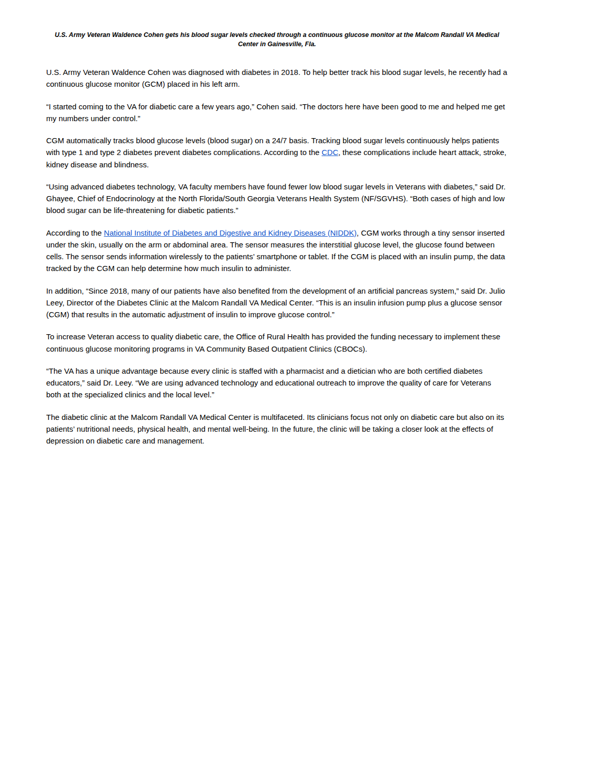U.S. Army Veteran Waldence Cohen gets his blood sugar levels checked through a continuous glucose monitor at the Malcom Randall VA Medical Center in Gainesville, Fla.
U.S. Army Veteran Waldence Cohen was diagnosed with diabetes in 2018. To help better track his blood sugar levels, he recently had a continuous glucose monitor (GCM) placed in his left arm.
“I started coming to the VA for diabetic care a few years ago,” Cohen said. “The doctors here have been good to me and helped me get my numbers under control.”
CGM automatically tracks blood glucose levels (blood sugar) on a 24/7 basis. Tracking blood sugar levels continuously helps patients with type 1 and type 2 diabetes prevent diabetes complications. According to the CDC, these complications include heart attack, stroke, kidney disease and blindness.
“Using advanced diabetes technology, VA faculty members have found fewer low blood sugar levels in Veterans with diabetes,” said Dr. Ghayee, Chief of Endocrinology at the North Florida/South Georgia Veterans Health System (NF/SGVHS). “Both cases of high and low blood sugar can be life-threatening for diabetic patients.”
According to the National Institute of Diabetes and Digestive and Kidney Diseases (NIDDK), CGM works through a tiny sensor inserted under the skin, usually on the arm or abdominal area. The sensor measures the interstitial glucose level, the glucose found between cells. The sensor sends information wirelessly to the patients’ smartphone or tablet. If the CGM is placed with an insulin pump, the data tracked by the CGM can help determine how much insulin to administer.
In addition, “Since 2018, many of our patients have also benefited from the development of an artificial pancreas system,” said Dr. Julio Leey, Director of the Diabetes Clinic at the Malcom Randall VA Medical Center. “This is an insulin infusion pump plus a glucose sensor (CGM) that results in the automatic adjustment of insulin to improve glucose control.”
To increase Veteran access to quality diabetic care, the Office of Rural Health has provided the funding necessary to implement these continuous glucose monitoring programs in VA Community Based Outpatient Clinics (CBOCs).
“The VA has a unique advantage because every clinic is staffed with a pharmacist and a dietician who are both certified diabetes educators,” said Dr. Leey. “We are using advanced technology and educational outreach to improve the quality of care for Veterans both at the specialized clinics and the local level.”
The diabetic clinic at the Malcom Randall VA Medical Center is multifaceted. Its clinicians focus not only on diabetic care but also on its patients’ nutritional needs, physical health, and mental well-being. In the future, the clinic will be taking a closer look at the effects of depression on diabetic care and management.